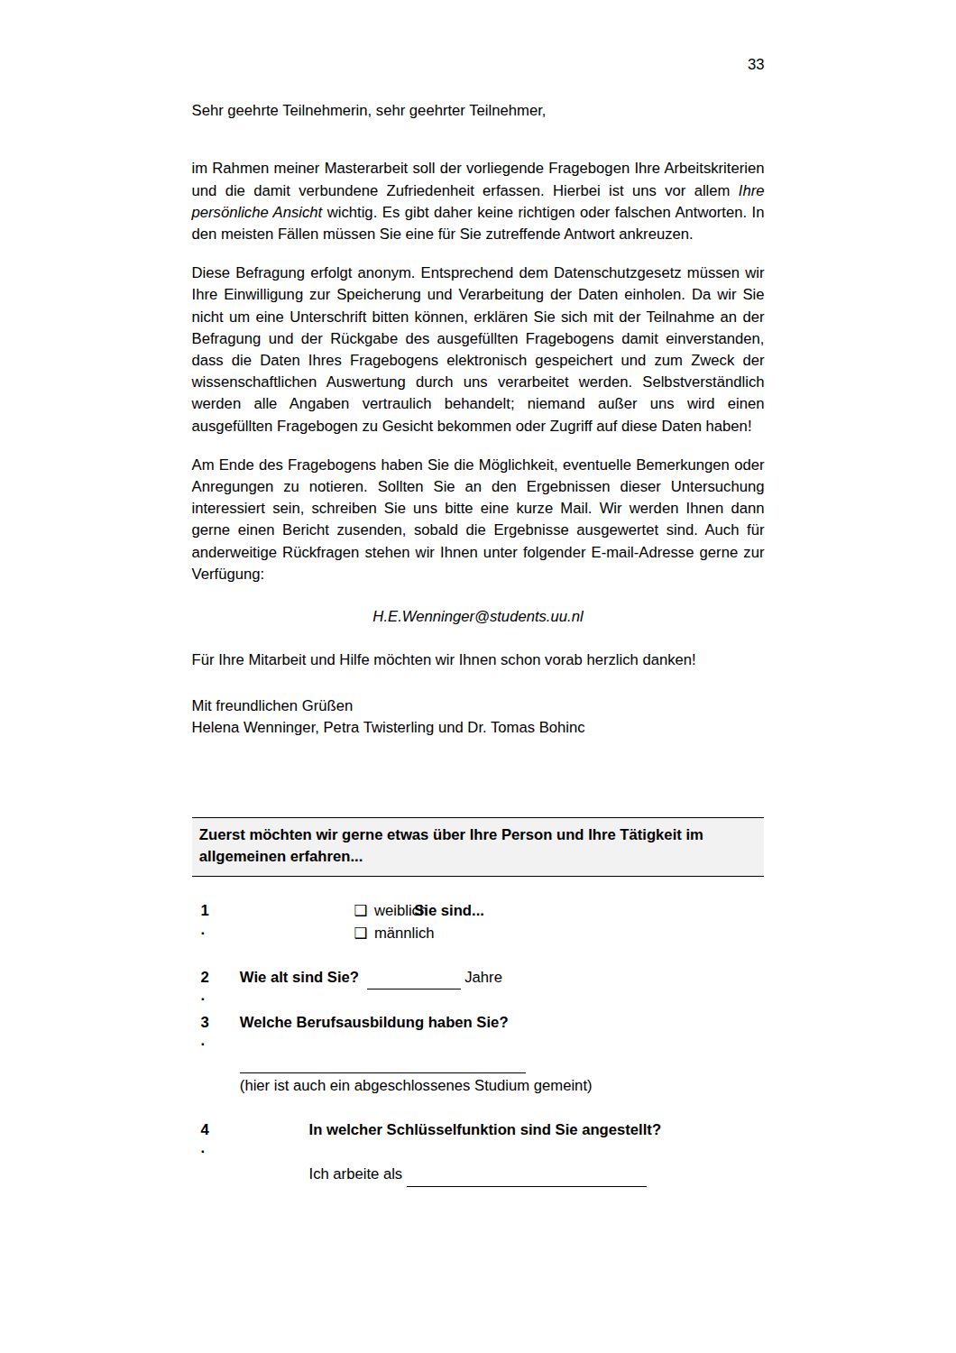33
Sehr geehrte Teilnehmerin, sehr geehrter Teilnehmer,
im Rahmen meiner Masterarbeit soll der vorliegende Fragebogen Ihre Arbeitskriterien und die damit verbundene Zufriedenheit erfassen. Hierbei ist uns vor allem Ihre persönliche Ansicht wichtig. Es gibt daher keine richtigen oder falschen Antworten. In den meisten Fällen müssen Sie eine für Sie zutreffende Antwort ankreuzen.
Diese Befragung erfolgt anonym. Entsprechend dem Datenschutzgesetz müssen wir Ihre Einwilligung zur Speicherung und Verarbeitung der Daten einholen. Da wir Sie nicht um eine Unterschrift bitten können, erklären Sie sich mit der Teilnahme an der Befragung und der Rückgabe des ausgefüllten Fragebogens damit einverstanden, dass die Daten Ihres Fragebogens elektronisch gespeichert und zum Zweck der wissenschaftlichen Auswertung durch uns verarbeitet werden. Selbstverständlich werden alle Angaben vertraulich behandelt; niemand außer uns wird einen ausgefüllten Fragebogen zu Gesicht bekommen oder Zugriff auf diese Daten haben!
Am Ende des Fragebogens haben Sie die Möglichkeit, eventuelle Bemerkungen oder Anregungen zu notieren. Sollten Sie an den Ergebnissen dieser Untersuchung interessiert sein, schreiben Sie uns bitte eine kurze Mail. Wir werden Ihnen dann gerne einen Bericht zusenden, sobald die Ergebnisse ausgewertet sind. Auch für anderweitige Rückfragen stehen wir Ihnen unter folgender E-mail-Adresse gerne zur Verfügung:
H.E.Wenninger@students.uu.nl
Für Ihre Mitarbeit und Hilfe möchten wir Ihnen schon vorab herzlich danken!
Mit freundlichen Grüßen
Helena Wenninger, Petra Twisterling und Dr. Tomas Bohinc
Zuerst möchten wir gerne etwas über Ihre Person und Ihre Tätigkeit im allgemeinen erfahren...
1. Sie sind... ❑weiblich ❑männlich
2. Wie alt sind Sie? Jahre
3. Welche Berufsausbildung haben Sie? (hier ist auch ein abgeschlossenes Studium gemeint)
4. In welcher Schlüsselfunktion sind Sie angestellt? Ich arbeite als